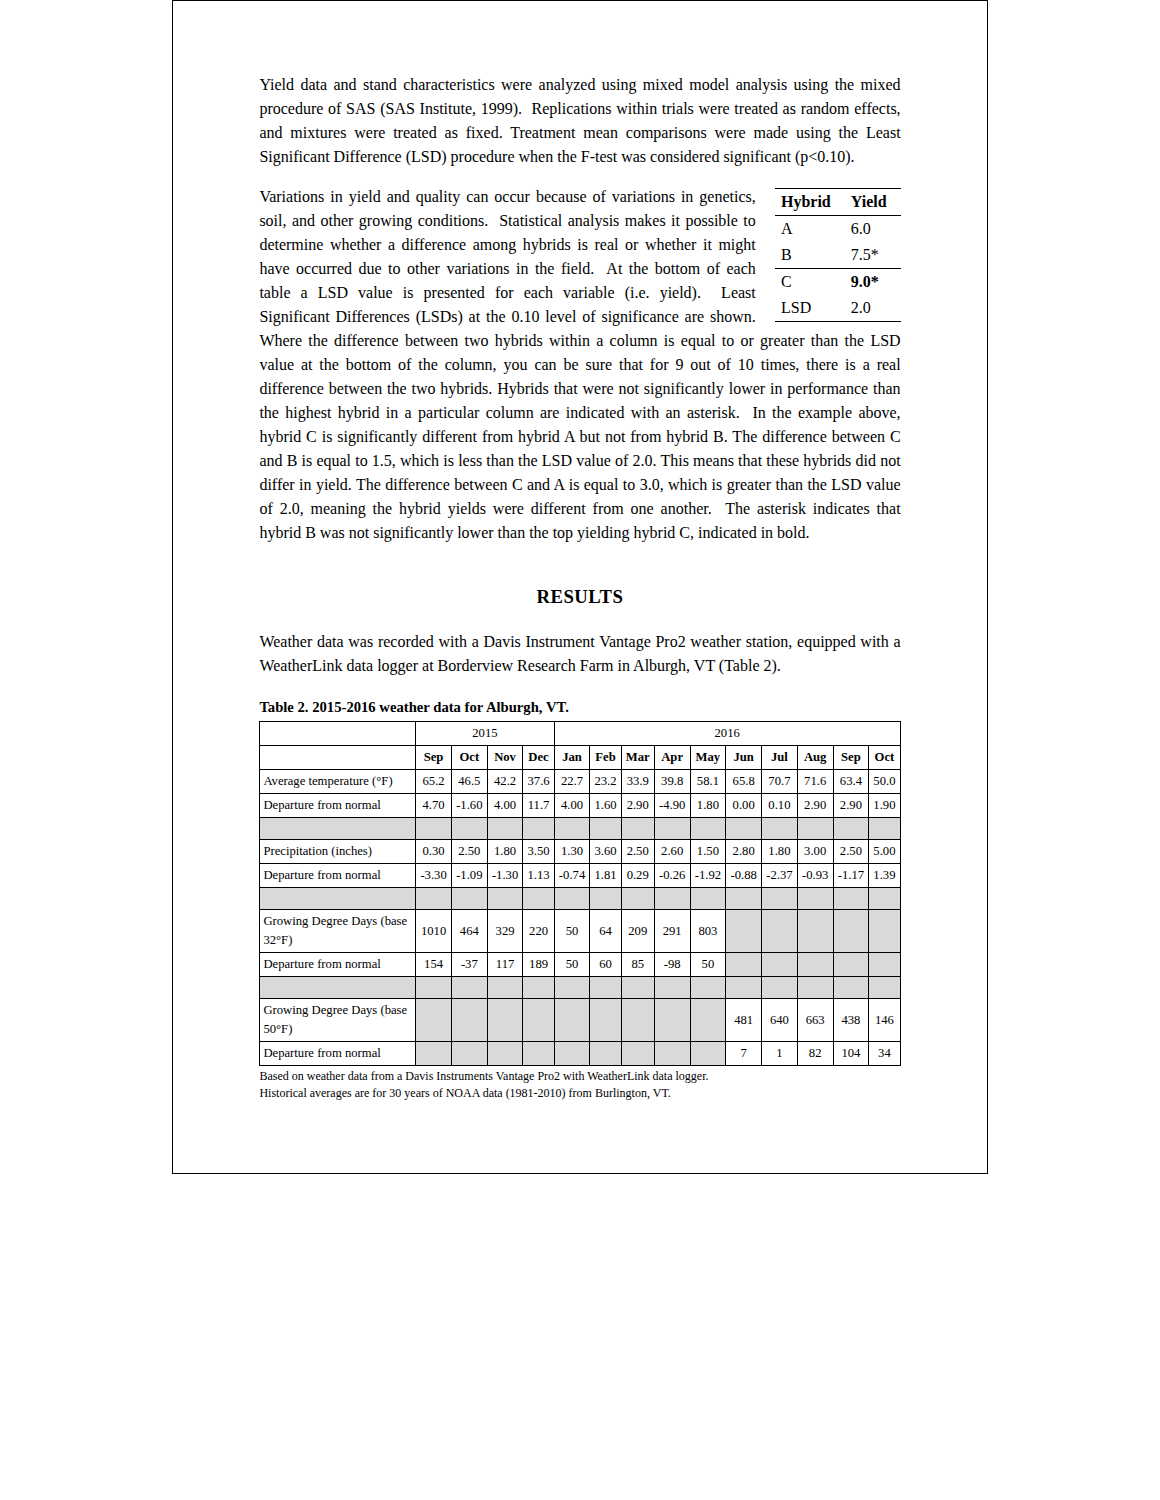Yield data and stand characteristics were analyzed using mixed model analysis using the mixed procedure of SAS (SAS Institute, 1999). Replications within trials were treated as random effects, and mixtures were treated as fixed. Treatment mean comparisons were made using the Least Significant Difference (LSD) procedure when the F-test was considered significant (p<0.10).
| Hybrid | Yield |
| --- | --- |
| A | 6.0 |
| B | 7.5* |
| C | 9.0* |
| LSD | 2.0 |
Variations in yield and quality can occur because of variations in genetics, soil, and other growing conditions. Statistical analysis makes it possible to determine whether a difference among hybrids is real or whether it might have occurred due to other variations in the field. At the bottom of each table a LSD value is presented for each variable (i.e. yield). Least Significant Differences (LSDs) at the 0.10 level of significance are shown. Where the difference between two hybrids within a column is equal to or greater than the LSD value at the bottom of the column, you can be sure that for 9 out of 10 times, there is a real difference between the two hybrids. Hybrids that were not significantly lower in performance than the highest hybrid in a particular column are indicated with an asterisk. In the example above, hybrid C is significantly different from hybrid A but not from hybrid B. The difference between C and B is equal to 1.5, which is less than the LSD value of 2.0. This means that these hybrids did not differ in yield. The difference between C and A is equal to 3.0, which is greater than the LSD value of 2.0, meaning the hybrid yields were different from one another. The asterisk indicates that hybrid B was not significantly lower than the top yielding hybrid C, indicated in bold.
RESULTS
Weather data was recorded with a Davis Instrument Vantage Pro2 weather station, equipped with a WeatherLink data logger at Borderview Research Farm in Alburgh, VT (Table 2).
Table 2. 2015-2016 weather data for Alburgh, VT.
| | 2015 | 2016 |
| --- | --- | --- |
| | Sep | Oct | Nov | Dec | Jan | Feb | Mar | Apr | May | Jun | Jul | Aug | Sep | Oct |
| Average temperature (°F) | 65.2 | 46.5 | 42.2 | 37.6 | 22.7 | 23.2 | 33.9 | 39.8 | 58.1 | 65.8 | 70.7 | 71.6 | 63.4 | 50.0 |
| Departure from normal | 4.70 | -1.60 | 4.00 | 11.7 | 4.00 | 1.60 | 2.90 | -4.90 | 1.80 | 0.00 | 0.10 | 2.90 | 2.90 | 1.90 |
| Precipitation (inches) | 0.30 | 2.50 | 1.80 | 3.50 | 1.30 | 3.60 | 2.50 | 2.60 | 1.50 | 2.80 | 1.80 | 3.00 | 2.50 | 5.00 |
| Departure from normal | -3.30 | -1.09 | -1.30 | 1.13 | -0.74 | 1.81 | 0.29 | -0.26 | -1.92 | -0.88 | -2.37 | -0.93 | -1.17 | 1.39 |
| Growing Degree Days (base 32°F) | 1010 | 464 | 329 | 220 | 50 | 64 | 209 | 291 | 803 | | | | | |
| Departure from normal | 154 | -37 | 117 | 189 | 50 | 60 | 85 | -98 | 50 | | | | | |
| Growing Degree Days (base 50°F) | | | | | | | | | | 481 | 640 | 663 | 438 | 146 |
| Departure from normal | | | | | | | | | | 7 | 1 | 82 | 104 | 34 |
Based on weather data from a Davis Instruments Vantage Pro2 with WeatherLink data logger.
Historical averages are for 30 years of NOAA data (1981-2010) from Burlington, VT.